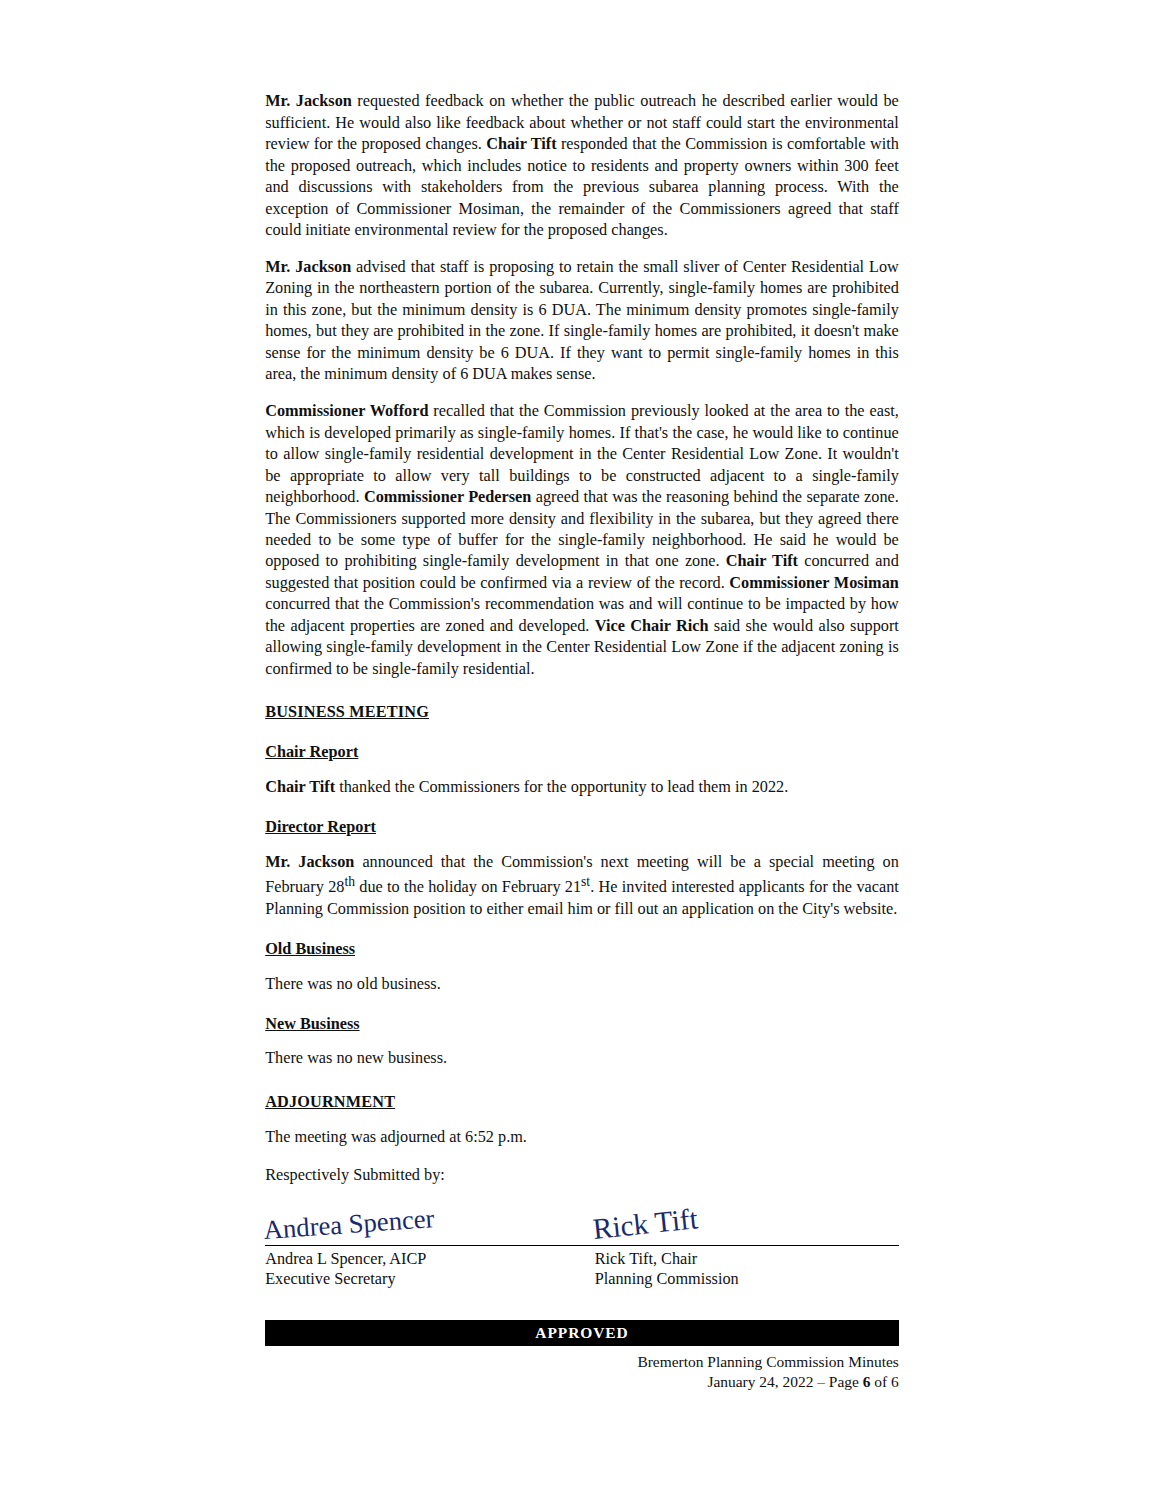Mr. Jackson requested feedback on whether the public outreach he described earlier would be sufficient. He would also like feedback about whether or not staff could start the environmental review for the proposed changes. Chair Tift responded that the Commission is comfortable with the proposed outreach, which includes notice to residents and property owners within 300 feet and discussions with stakeholders from the previous subarea planning process. With the exception of Commissioner Mosiman, the remainder of the Commissioners agreed that staff could initiate environmental review for the proposed changes.
Mr. Jackson advised that staff is proposing to retain the small sliver of Center Residential Low Zoning in the northeastern portion of the subarea. Currently, single-family homes are prohibited in this zone, but the minimum density is 6 DUA. The minimum density promotes single-family homes, but they are prohibited in the zone. If single-family homes are prohibited, it doesn't make sense for the minimum density be 6 DUA. If they want to permit single-family homes in this area, the minimum density of 6 DUA makes sense.
Commissioner Wofford recalled that the Commission previously looked at the area to the east, which is developed primarily as single-family homes. If that's the case, he would like to continue to allow single-family residential development in the Center Residential Low Zone. It wouldn't be appropriate to allow very tall buildings to be constructed adjacent to a single-family neighborhood. Commissioner Pedersen agreed that was the reasoning behind the separate zone. The Commissioners supported more density and flexibility in the subarea, but they agreed there needed to be some type of buffer for the single-family neighborhood. He said he would be opposed to prohibiting single-family development in that one zone. Chair Tift concurred and suggested that position could be confirmed via a review of the record. Commissioner Mosiman concurred that the Commission's recommendation was and will continue to be impacted by how the adjacent properties are zoned and developed. Vice Chair Rich said she would also support allowing single-family development in the Center Residential Low Zone if the adjacent zoning is confirmed to be single-family residential.
BUSINESS MEETING
Chair Report
Chair Tift thanked the Commissioners for the opportunity to lead them in 2022.
Director Report
Mr. Jackson announced that the Commission's next meeting will be a special meeting on February 28th due to the holiday on February 21st. He invited interested applicants for the vacant Planning Commission position to either email him or fill out an application on the City's website.
Old Business
There was no old business.
New Business
There was no new business.
ADJOURNMENT
The meeting was adjourned at 6:52 p.m.
Respectively Submitted by:
| Andrea Spencer Andrea L Spencer, AICP Executive Secretary | Rick Tift Rick Tift, Chair Planning Commission |
APPROVED
Bremerton Planning Commission Minutes
January 24, 2022 – Page 6 of 6